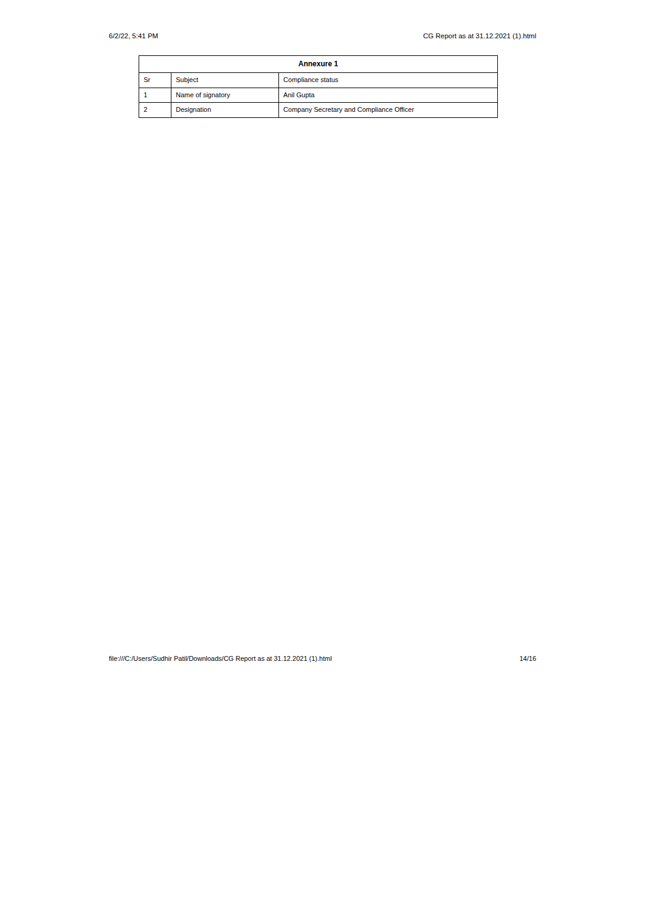6/2/22, 5:41 PM
CG Report as at 31.12.2021 (1).html
| Annexure 1 |
| --- |
| Sr | Subject | Compliance status |
| 1 | Name of signatory | Anil Gupta |
| 2 | Designation | Company Secretary and Compliance Officer |
file:///C:/Users/Sudhir Patil/Downloads/CG Report as at 31.12.2021 (1).html
14/16